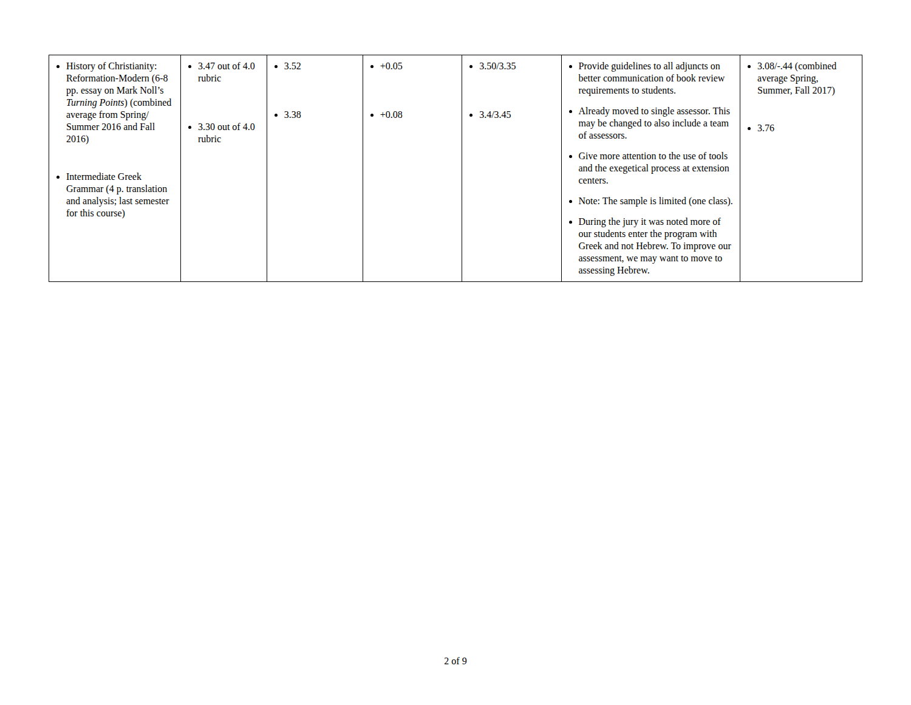| History of Christianity: Reformation-Modern (6-8 pp. essay on Mark Noll’s Turning Points ) (combined average from Spring/ Summer 2016 and Fall 2016) Intermediate Greek Grammar (4 p. translation and analysis; last semester for this course) | 3.47 out of 4.0 rubric 3.30 out of 4.0 rubric | 3.52 3.38 | +0.05 +0.08 | 3.50/3.35 3.4/3.45 | Provide guidelines to all adjuncts on better communication of book review requirements to students. Already moved to single assessor. This may be changed to also include a team of assessors. Give more attention to the use of tools and the exegetical process at extension centers. Note: The sample is limited (one class). During the jury it was noted more of our students enter the program with Greek and not Hebrew. To improve our assessment, we may want to move to assessing Hebrew. | 3.08/-.44 (combined average Spring, Summer, Fall 2017) 3.76 |
2 of 9